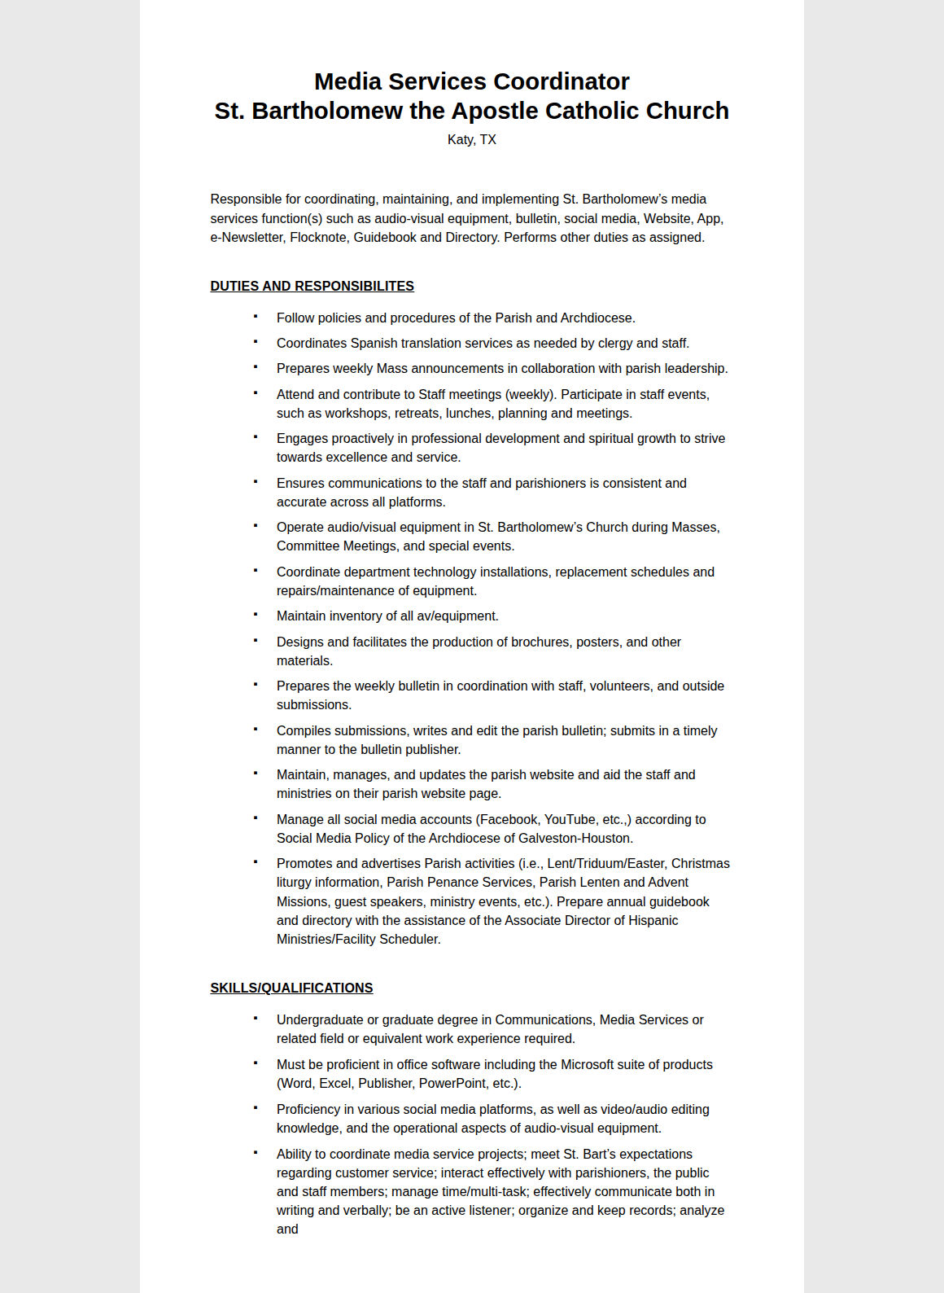Media Services CoordinatorSt. Bartholomew the Apostle Catholic Church
Katy, TX
Responsible for coordinating, maintaining, and implementing St. Bartholomew’s media services function(s) such as audio-visual equipment, bulletin, social media, Website, App, e-Newsletter, Flocknote, Guidebook and Directory. Performs other duties as assigned.
DUTIES AND RESPONSIBILITES
Follow policies and procedures of the Parish and Archdiocese.
Coordinates Spanish translation services as needed by clergy and staff.
Prepares weekly Mass announcements in collaboration with parish leadership.
Attend and contribute to Staff meetings (weekly). Participate in staff events, such as workshops, retreats, lunches, planning and meetings.
Engages proactively in professional development and spiritual growth to strive towards excellence and service.
Ensures communications to the staff and parishioners is consistent and accurate across all platforms.
Operate audio/visual equipment in St. Bartholomew’s Church during Masses, Committee Meetings, and special events.
Coordinate department technology installations, replacement schedules and repairs/maintenance of equipment.
Maintain inventory of all av/equipment.
Designs and facilitates the production of brochures, posters, and other materials.
Prepares the weekly bulletin in coordination with staff, volunteers, and outside submissions.
Compiles submissions, writes and edit the parish bulletin; submits in a timely manner to the bulletin publisher.
Maintain, manages, and updates the parish website and aid the staff and ministries on their parish website page.
Manage all social media accounts (Facebook, YouTube, etc.,) according to Social Media Policy of the Archdiocese of Galveston-Houston.
Promotes and advertises Parish activities (i.e., Lent/Triduum/Easter, Christmas liturgy information, Parish Penance Services, Parish Lenten and Advent Missions, guest speakers, ministry events, etc.). Prepare annual guidebook and directory with the assistance of the Associate Director of Hispanic Ministries/Facility Scheduler.
SKILLS/QUALIFICATIONS
Undergraduate or graduate degree in Communications, Media Services or related field or equivalent work experience required.
Must be proficient in office software including the Microsoft suite of products (Word, Excel, Publisher, PowerPoint, etc.).
Proficiency in various social media platforms, as well as video/audio editing knowledge, and the operational aspects of audio-visual equipment.
Ability to coordinate media service projects; meet St. Bart’s expectations regarding customer service; interact effectively with parishioners, the public and staff members; manage time/multi-task; effectively communicate both in writing and verbally; be an active listener; organize and keep records; analyze and